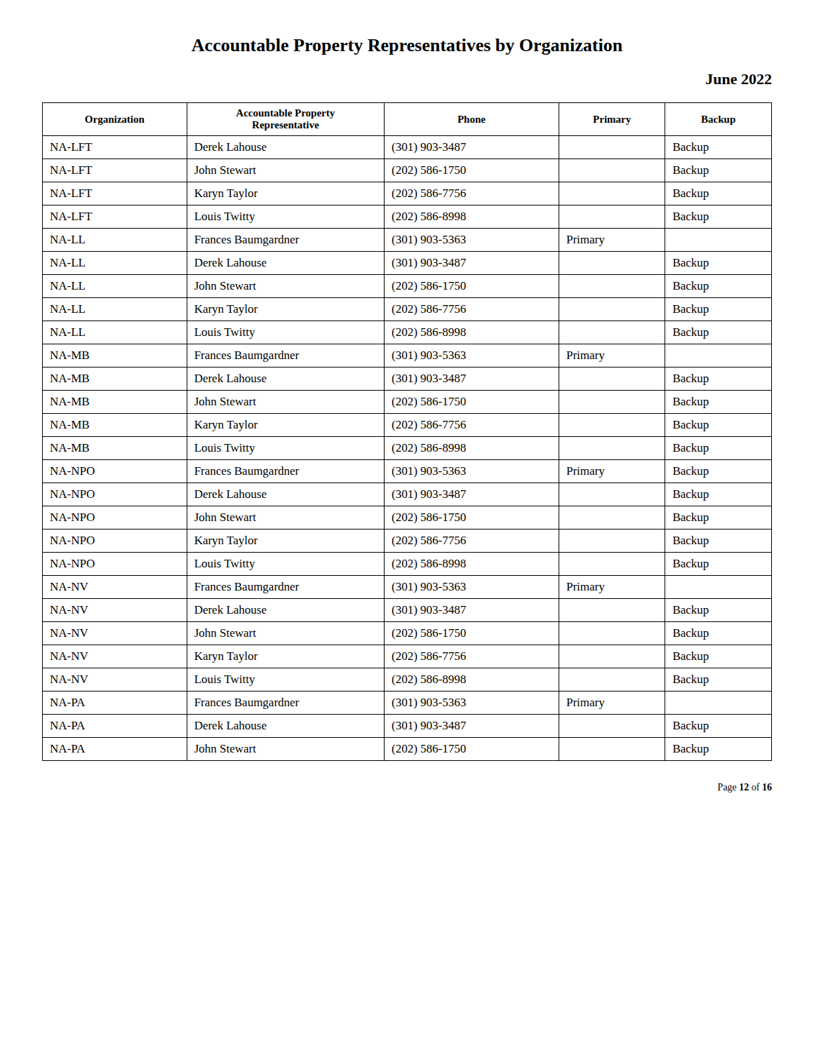Accountable Property Representatives by Organization
June 2022
| Organization | Accountable Property Representative | Phone | Primary | Backup |
| --- | --- | --- | --- | --- |
| NA-LFT | Derek Lahouse | (301) 903-3487 | | Backup |
| NA-LFT | John Stewart | (202) 586-1750 | | Backup |
| NA-LFT | Karyn Taylor | (202) 586-7756 | | Backup |
| NA-LFT | Louis Twitty | (202) 586-8998 | | Backup |
| NA-LL | Frances Baumgardner | (301) 903-5363 | Primary | |
| NA-LL | Derek Lahouse | (301) 903-3487 | | Backup |
| NA-LL | John Stewart | (202) 586-1750 | | Backup |
| NA-LL | Karyn Taylor | (202) 586-7756 | | Backup |
| NA-LL | Louis Twitty | (202) 586-8998 | | Backup |
| NA-MB | Frances Baumgardner | (301) 903-5363 | Primary | |
| NA-MB | Derek Lahouse | (301) 903-3487 | | Backup |
| NA-MB | John Stewart | (202) 586-1750 | | Backup |
| NA-MB | Karyn Taylor | (202) 586-7756 | | Backup |
| NA-MB | Louis Twitty | (202) 586-8998 | | Backup |
| NA-NPO | Frances Baumgardner | (301) 903-5363 | Primary | Backup |
| NA-NPO | Derek Lahouse | (301) 903-3487 | | Backup |
| NA-NPO | John Stewart | (202) 586-1750 | | Backup |
| NA-NPO | Karyn Taylor | (202) 586-7756 | | Backup |
| NA-NPO | Louis Twitty | (202) 586-8998 | | Backup |
| NA-NV | Frances Baumgardner | (301) 903-5363 | Primary | |
| NA-NV | Derek Lahouse | (301) 903-3487 | | Backup |
| NA-NV | John Stewart | (202) 586-1750 | | Backup |
| NA-NV | Karyn Taylor | (202) 586-7756 | | Backup |
| NA-NV | Louis Twitty | (202) 586-8998 | | Backup |
| NA-PA | Frances Baumgardner | (301) 903-5363 | Primary | |
| NA-PA | Derek Lahouse | (301) 903-3487 | | Backup |
| NA-PA | John Stewart | (202) 586-1750 | | Backup |
Page 12 of 16